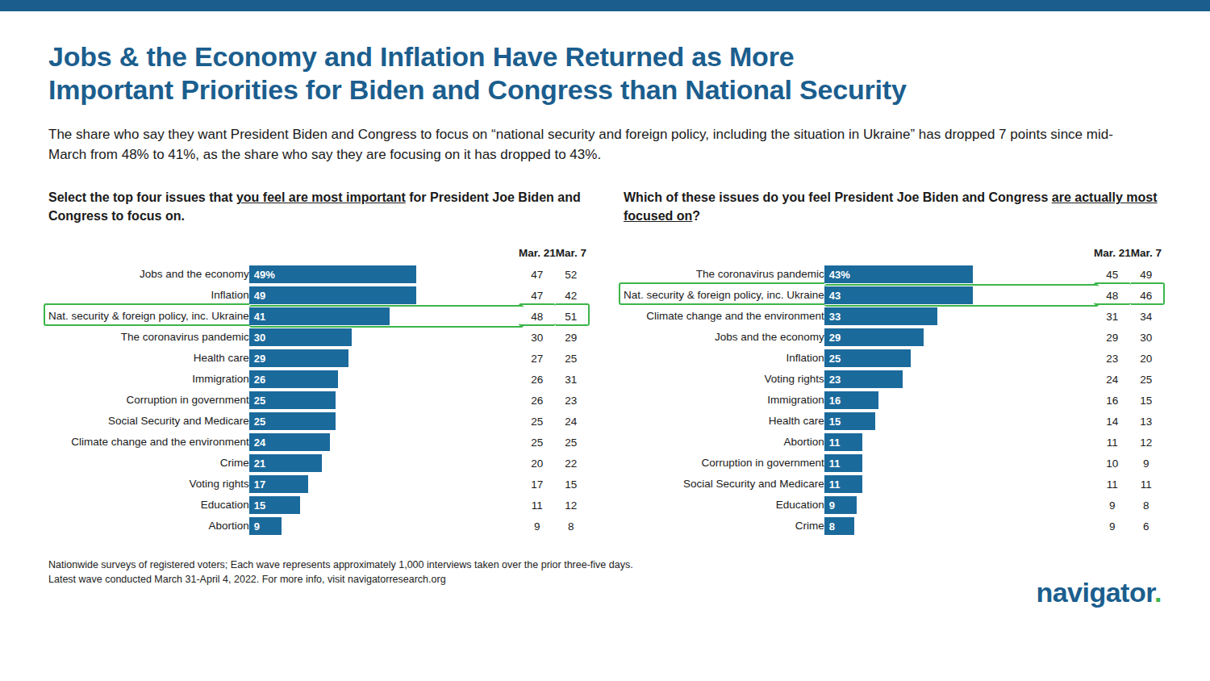Jobs & the Economy and Inflation Have Returned as More
Important Priorities for Biden and Congress than National Security
The share who say they want President Biden and Congress to focus on “national security and foreign policy, including the situation in Ukraine” has dropped 7 points since mid-March from 48% to 41%, as the share who say they are focusing on it has dropped to 43%.
Select the top four issues that you feel are most important for President Joe Biden and Congress to focus on.
| | | Mar. 21 | Mar. 7 |
| --- | --- | --- | --- |
| Jobs and the economy | 49% | 47 | 52 |
| Inflation | 49 | 47 | 42 |
| Nat. security & foreign policy, inc. Ukraine | 41 | 48 | 51 |
| The coronavirus pandemic | 30 | 30 | 29 |
| Health care | 29 | 27 | 25 |
| Immigration | 26 | 26 | 31 |
| Corruption in government | 25 | 26 | 23 |
| Social Security and Medicare | 25 | 25 | 24 |
| Climate change and the environment | 24 | 25 | 25 |
| Crime | 21 | 20 | 22 |
| Voting rights | 17 | 17 | 15 |
| Education | 15 | 11 | 12 |
| Abortion | 9 | 9 | 8 |
Which of these issues do you feel President Joe Biden and Congress are actually most focused on?
| | | Mar. 21 | Mar. 7 |
| --- | --- | --- | --- |
| The coronavirus pandemic | 43% | 45 | 49 |
| Nat. security & foreign policy, inc. Ukraine | 43 | 48 | 46 |
| Climate change and the environment | 33 | 31 | 34 |
| Jobs and the economy | 29 | 29 | 30 |
| Inflation | 25 | 23 | 20 |
| Voting rights | 23 | 24 | 25 |
| Immigration | 16 | 16 | 15 |
| Health care | 15 | 14 | 13 |
| Abortion | 11 | 11 | 12 |
| Corruption in government | 11 | 10 | 9 |
| Social Security and Medicare | 11 | 11 | 11 |
| Education | 9 | 9 | 8 |
| Crime | 8 | 9 | 6 |
Nationwide surveys of registered voters; Each wave represents approximately 1,000 interviews taken over the prior three-five days.
Latest wave conducted March 31-April 4, 2022. For more info, visit navigatorresearch.org
navigator.